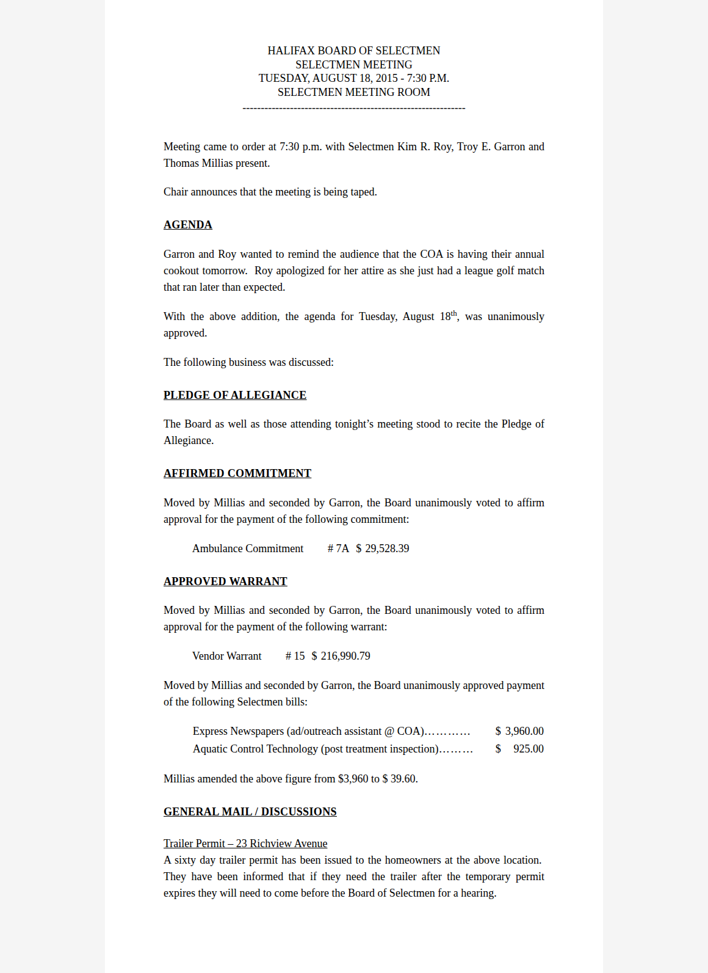HALIFAX BOARD OF SELECTMEN SELECTMEN MEETING TUESDAY, AUGUST 18, 2015 - 7:30 P.M. SELECTMEN MEETING ROOM -------------------------------------------------------------
Meeting came to order at 7:30 p.m. with Selectmen Kim R. Roy, Troy E. Garron and Thomas Millias present.
Chair announces that the meeting is being taped.
AGENDA
Garron and Roy wanted to remind the audience that the COA is having their annual cookout tomorrow. Roy apologized for her attire as she just had a league golf match that ran later than expected.
With the above addition, the agenda for Tuesday, August 18th, was unanimously approved.
The following business was discussed:
PLEDGE OF ALLEGIANCE
The Board as well as those attending tonight’s meeting stood to recite the Pledge of Allegiance.
AFFIRMED COMMITMENT
Moved by Millias and seconded by Garron, the Board unanimously voted to affirm approval for the payment of the following commitment:
| Ambulance Commitment | # 7A | $ | 29,528.39 |
APPROVED WARRANT
Moved by Millias and seconded by Garron, the Board unanimously voted to affirm approval for the payment of the following warrant:
| Vendor Warrant | # 15 | $ | 216,990.79 |
Moved by Millias and seconded by Garron, the Board unanimously approved payment of the following Selectmen bills:
| Express Newspapers (ad/outreach assistant @ COA) ………… | $ | 3,960.00 |
| Aquatic Control Technology (post treatment inspection) ……… | $ | 925.00 |
Millias amended the above figure from $3,960 to $ 39.60.
GENERAL MAIL / DISCUSSIONS
Trailer Permit – 23 Richview Avenue
A sixty day trailer permit has been issued to the homeowners at the above location. They have been informed that if they need the trailer after the temporary permit expires they will need to come before the Board of Selectmen for a hearing.